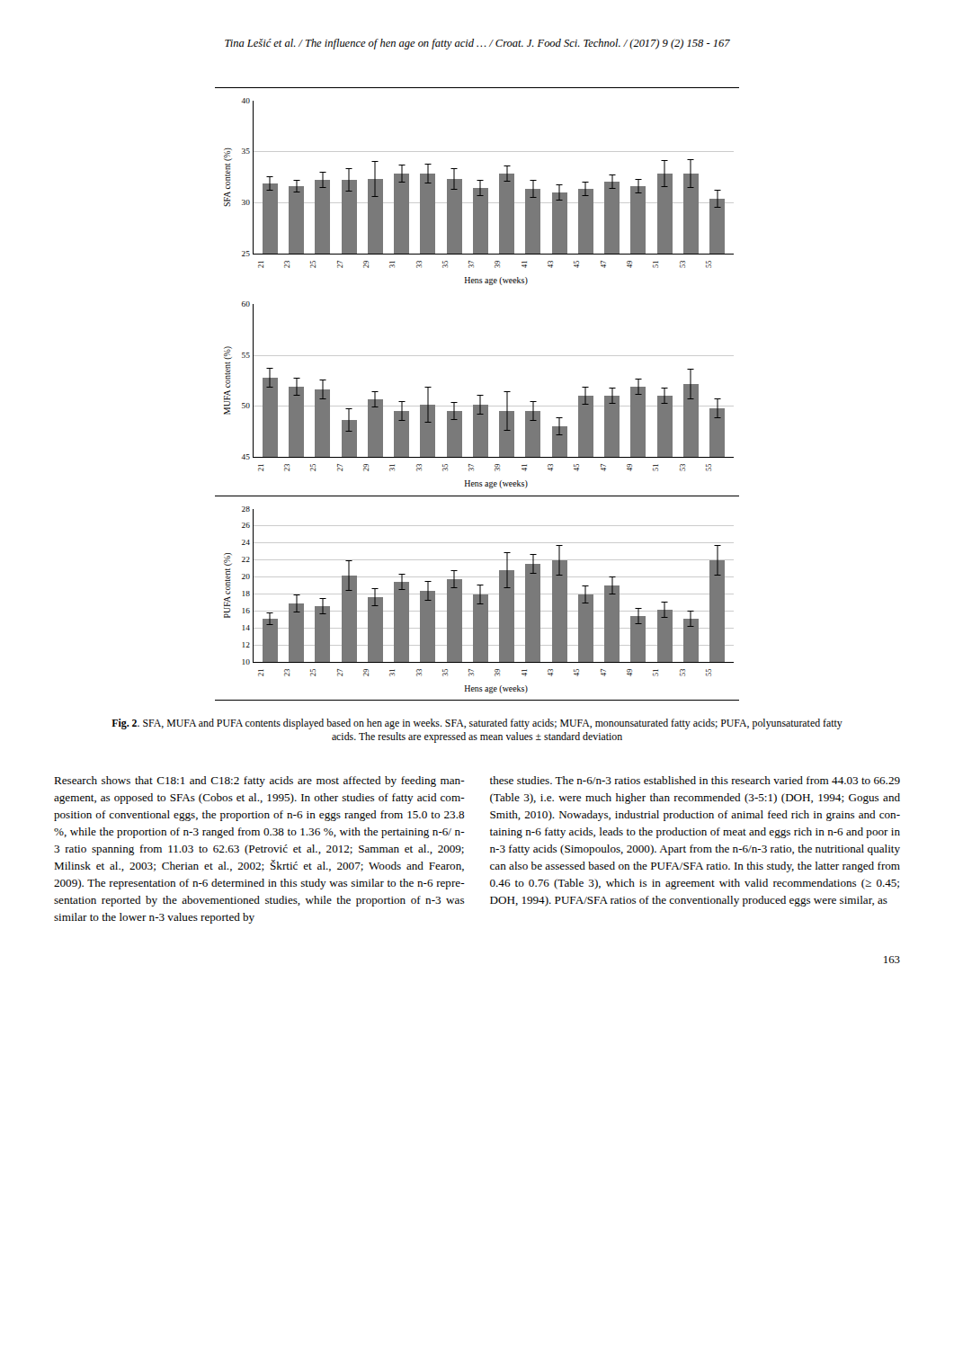Tina Lešić et al. / The influence of hen age on fatty acid … / Croat. J. Food Sci. Technol. / (2017) 9 (2) 158 - 167
SFA content (%)
40 35 30 25
212325272931333537394143454749515355
Hens age (weeks)
MUFA content (%)
60 55 50 45
212325272931333537394143454749515355
Hens age (weeks)
PUFA content (%)
28 26 24 22 20 18 16 14 12 10
212325272931333537394143454749515355
Hens age (weeks)
Fig. 2. SFA, MUFA and PUFA contents displayed based on hen age in weeks. SFA, saturated fatty acids; MUFA, monounsaturated fatty acids; PUFA, polyunsaturated fatty acids. The results are expressed as mean values ± standard deviation
Research shows that C18:1 and C18:2 fatty acids are most affected by feeding management, as opposed to SFAs (Cobos et al., 1995). In other studies of fatty acid composition of conventional eggs, the proportion of n-6 in eggs ranged from 15.0 to 23.8 %, while the proportion of n-3 ranged from 0.38 to 1.36 %, with the pertaining n-6/ n-3 ratio spanning from 11.03 to 62.63 (Petrović et al., 2012; Samman et al., 2009; Milinsk et al., 2003; Cherian et al., 2002; Škrtić et al., 2007; Woods and Fearon, 2009). The representation of n-6 determined in this study was similar to the n-6 representation reported by the abovementioned studies, while the proportion of n-3 was similar to the lower n-3 values reported by
these studies. The n-6/n-3 ratios established in this research varied from 44.03 to 66.29 (Table 3), i.e. were much higher than recommended (3-5:1) (DOH, 1994; Gogus and Smith, 2010). Nowadays, industrial production of animal feed rich in grains and containing n-6 fatty acids, leads to the production of meat and eggs rich in n-6 and poor in n-3 fatty acids (Simopoulos, 2000). Apart from the n-6/n-3 ratio, the nutritional quality can also be assessed based on the PUFA/SFA ratio. In this study, the latter ranged from 0.46 to 0.76 (Table 3), which is in agreement with valid recommendations (≥ 0.45; DOH, 1994). PUFA/SFA ratios of the conventionally produced eggs were similar, as
163